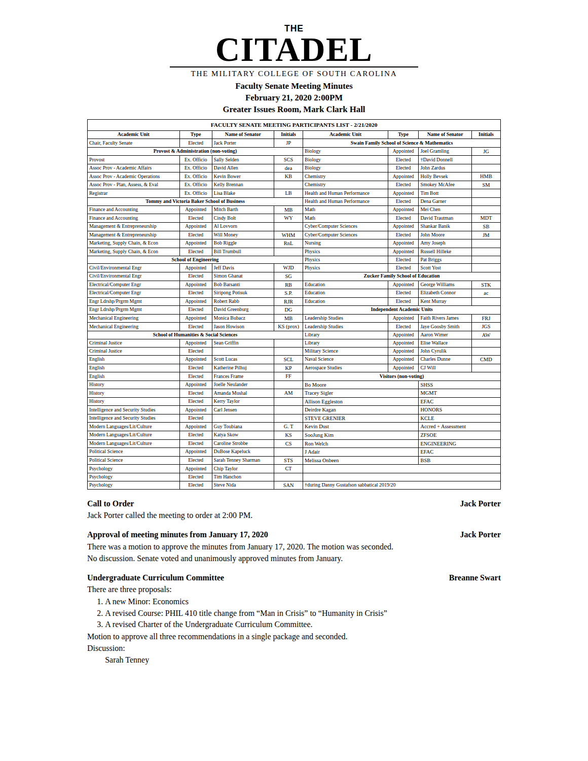THE CITADEL
THE MILITARY COLLEGE OF SOUTH CAROLINA
Faculty Senate Meeting Minutes February 21, 2020 2:00PM Greater Issues Room, Mark Clark Hall
FACULTY SENATE MEETING PARTICIPANTS LIST - 2/21/2020
| Academic Unit | Type | Name of Senator | Initials | Academic Unit | Type | Name of Senator | Initials |
| --- | --- | --- | --- | --- | --- | --- | --- |
| Chair, Faculty Senate | Elected | Jack Porter | JP | Swain Family School of Science & Mathematics |
| Provost & Administration (non-voting) | Biology | Appointed | Joel Gramling | JG |
| Provost | Ex. Officio | Sally Selden | SCS | Biology | Elected | †David Donnell | |
| Assoc Prov - Academic Affairs | Ex. Officio | David Allen | dea | Biology | Elected | John Zardus | |
| Assoc Prov - Academic Operations | Ex. Officio | Kevin Bower | KB | Chemistry | Appointed | Holly Bevsek | HMB |
| Assoc Prov - Plan, Assess, & Eval | Ex. Officio | Kelly Brennan | | Chemistry | Elected | Smokey McAfee | SM |
| Registrar | Ex. Officio | Lisa Blake | LB | Health and Human Performance | Appointed | Tim Bott | |
| Tommy and Victoria Baker School of Business | Health and Human Performance | Elected | Dena Garner | |
| Finance and Accounting | Appointed | Mitch Barth | MB | Math | Appointed | Mei Chen | |
| Finance and Accounting | Elected | Cindy Bolt | WY | Math | Elected | David Trautman | MDT |
| Management & Entrepreneurship | Appointed | Al Lovvorn | | Cyber/Computer Sciences | Appointed | Shankar Banik | SB |
| Management & Entrepreneurship | Elected | Will Money | WHM | Cyber/Computer Sciences | Elected | John Moore | JM |
| Marketing, Supply Chain, & Econ | Appointed | Bob Riggle | RnL | Nursing | Appointed | Amy Joseph | |
| Marketing, Supply Chain, & Econ | Elected | Bill Trumbull | | Physics | Appointed | Russell Hilleke | |
| School of Engineering | Physics | Elected | Pat Briggs | |
| Civil/Environmental Engr | Appointed | Jeff Davis | WJD | Physics | Elected | Scott Yost | |
| Civil/Environmental Engr | Elected | Simon Ghanat | SG | Zucker Family School of Education |
| Electrical/Computer Engr | Appointed | Bob Barsanti | RB | Education | Appointed | George Williams | STK |
| Electrical/Computer Engr | Elected | Siripong Potisuk | S.P. | Education | Elected | Elizabeth Connor | ac |
| Engr Ldrshp/Prgrm Mgmt | Appointed | Robert Rabb | RJR | Education | Elected | Kent Murray | |
| Engr Ldrshp/Prgrm Mgmt | Elected | David Greenburg | DG | Independent Academic Units |
| Mechanical Engineering | Appointed | Monica Bubacz | MB | Leadership Studies | Appointed | Faith Rivers James | FRJ |
| Mechanical Engineering | Elected | Jason Howison | KS (prox) | Leadership Studies | Elected | Jaye Goosby Smith | JGS |
| School of Humanities & Social Sciences | Library | Appointed | Aaron Wimer | AW |
| Criminal Justice | Appointed | Sean Griffin | | Library | Appointed | Elise Wallace | |
| Criminal Justice | Elected | | | Military Science | Appointed | John Cyrulik | |
| English | Appointed | Scott Lucas | SCL | Naval Science | Appointed | Charles Dunne | CMD |
| English | Elected | Katherine Pilhuj | KP | Aerospace Studies | Appointed | CJ Will | |
| English | Elected | Frances Frame | FF | Visitors (non-voting) |
| History | Appointed | Joelle Neulander | | Bo Moore | SHSS |
| History | Elected | Amanda Mushal | AM | Tracey Sigler | MGMT |
| History | Elected | Kerry Taylor | | Allison Eggleston | EFAC |
| Intelligence and Security Studies | Appointed | Carl Jensen | | Deirdre Kagan | HONORS |
| Intelligence and Security Studies | Elected | | | STEVE GRENIER | KCLE |
| Modern Languages/Lit/Culture | Appointed | Guy Toubiana | G. T | Kevin Dust | Accred + Assessment |
| Modern Languages/Lit/Culture | Elected | Katya Skow | KS | SooJung Kim | ZFSOE |
| Modern Languages/Lit/Culture | Elected | Caroline Strobbe | CS | Ron Welch | ENGINEERING |
| Political Science | Appointed | DuBose Kapeluck | | J Adair | EFAC |
| Political Science | Elected | Sarah Tenney Sharman | STS | Melissa Onbeen | BSB |
| Psychology | Appointed | Chip Taylor | CT | |
| Psychology | Elected | Tim Hanchon | | |
| Psychology | Elected | Steve Nida | SAN | †during Danny Gustafson sabbatical 2019/20 |
Call to Order Jack Porter
Jack Porter called the meeting to order at 2:00 PM.
Approval of meeting minutes from January 17, 2020 Jack Porter
There was a motion to approve the minutes from January 17, 2020. The motion was seconded.
No discussion. Senate voted and unanimously approved minutes from January.
Undergraduate Curriculum Committee Breanne Swart
There are three proposals:
A new Minor: Economics
A revised Course: PHIL 410 title change from “Man in Crisis” to “Humanity in Crisis”
A revised Charter of the Undergraduate Curriculum Committee.
Motion to approve all three recommendations in a single package and seconded.
Discussion:
Sarah Tenney